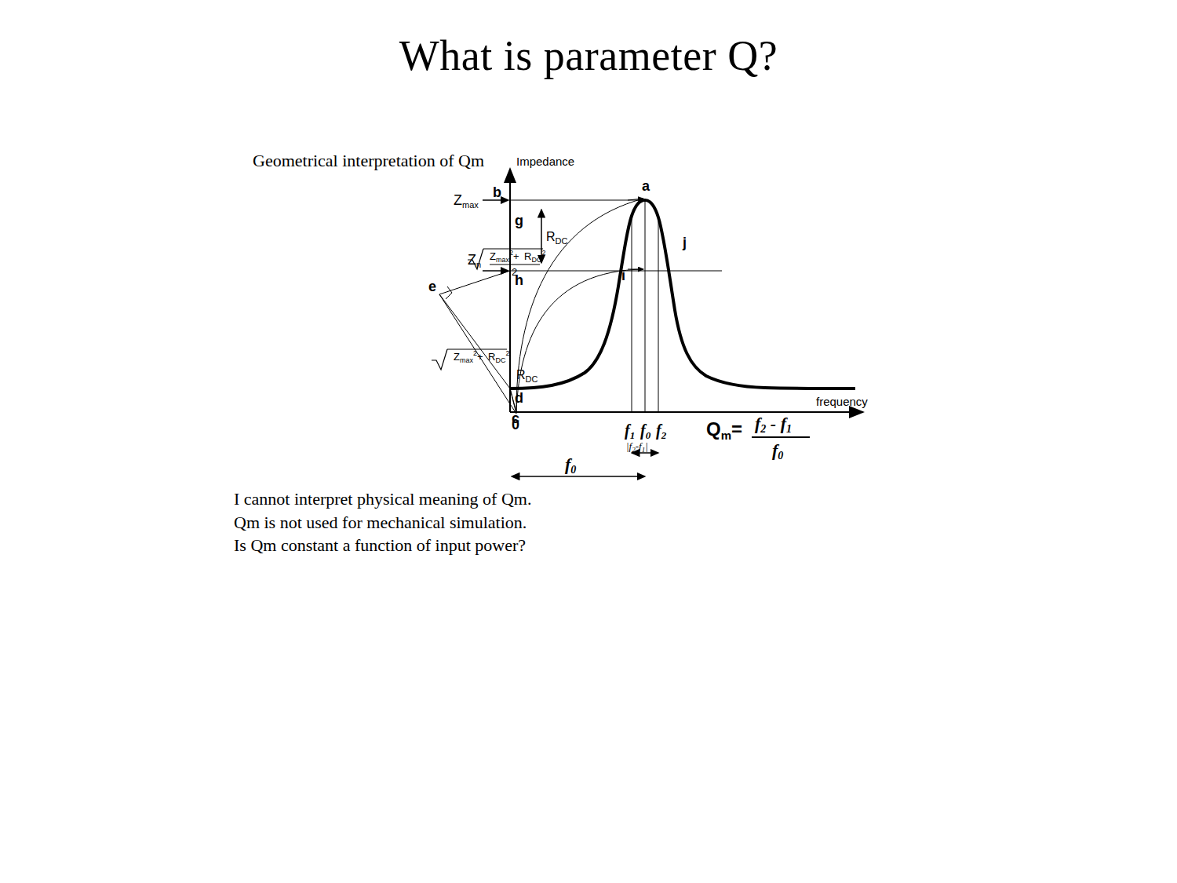What is parameter Q?
Geometrical interpretation of Qm
Impedance frequency RDC RDC a b c d e g h i j Zmax Zn Zmax2 + RDC2 2 Zmax2 + RDC2 0 f1 f0 f2 |f2-f1| f0 Qm= f2 - f1 f0
I cannot interpret physical meaning of Qm.
Qm is not used for mechanical simulation.
Is Qm constant a function of input power?